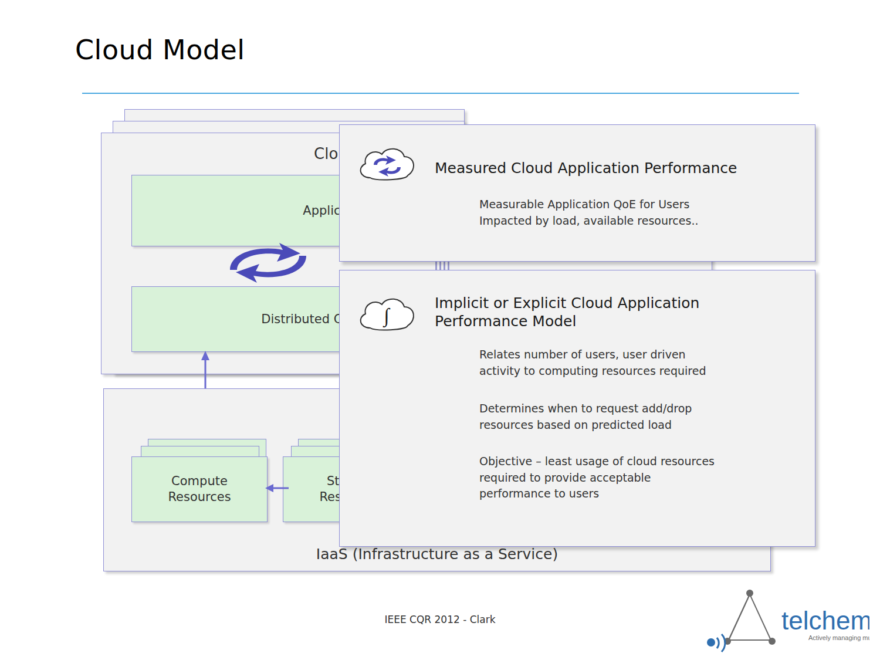Cloud Model
Cloud Based Application
Application
Distributed Computation
IaaS (Infrastructure as a Service)
Compute
Resources
Storage
Resources
Measured Cloud Application Performance
Measurable Application QoE for Users
Impacted by load, available resources..
∫
Implicit or Explicit Cloud Application
Performance Model
Relates number of users, user driven
activity to computing resources required
Determines when to request add/drop
resources based on predicted load
Objective – least usage of cloud resources
required to provide acceptable
performance to users
IEEE CQR 2012 - Clark
telchemy Actively managing multimedia